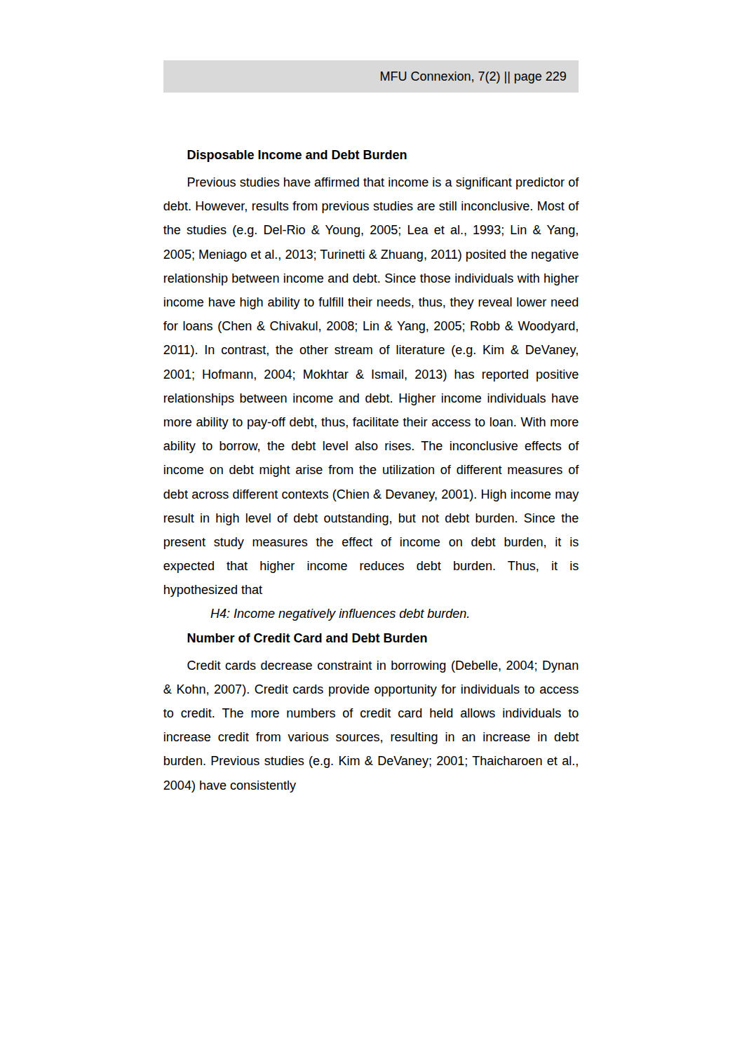MFU Connexion, 7(2) || page 229
Disposable Income and Debt Burden
Previous studies have affirmed that income is a significant predictor of debt. However, results from previous studies are still inconclusive. Most of the studies (e.g. Del-Rio & Young, 2005; Lea et al., 1993; Lin & Yang, 2005; Meniago et al., 2013; Turinetti & Zhuang, 2011) posited the negative relationship between income and debt. Since those individuals with higher income have high ability to fulfill their needs, thus, they reveal lower need for loans (Chen & Chivakul, 2008; Lin & Yang, 2005; Robb & Woodyard, 2011). In contrast, the other stream of literature (e.g. Kim & DeVaney, 2001; Hofmann, 2004; Mokhtar & Ismail, 2013) has reported positive relationships between income and debt. Higher income individuals have more ability to pay-off debt, thus, facilitate their access to loan. With more ability to borrow, the debt level also rises. The inconclusive effects of income on debt might arise from the utilization of different measures of debt across different contexts (Chien & Devaney, 2001). High income may result in high level of debt outstanding, but not debt burden. Since the present study measures the effect of income on debt burden, it is expected that higher income reduces debt burden. Thus, it is hypothesized that
H4: Income negatively influences debt burden.
Number of Credit Card and Debt Burden
Credit cards decrease constraint in borrowing (Debelle, 2004; Dynan & Kohn, 2007). Credit cards provide opportunity for individuals to access to credit. The more numbers of credit card held allows individuals to increase credit from various sources, resulting in an increase in debt burden. Previous studies (e.g. Kim & DeVaney; 2001; Thaicharoen et al., 2004) have consistently